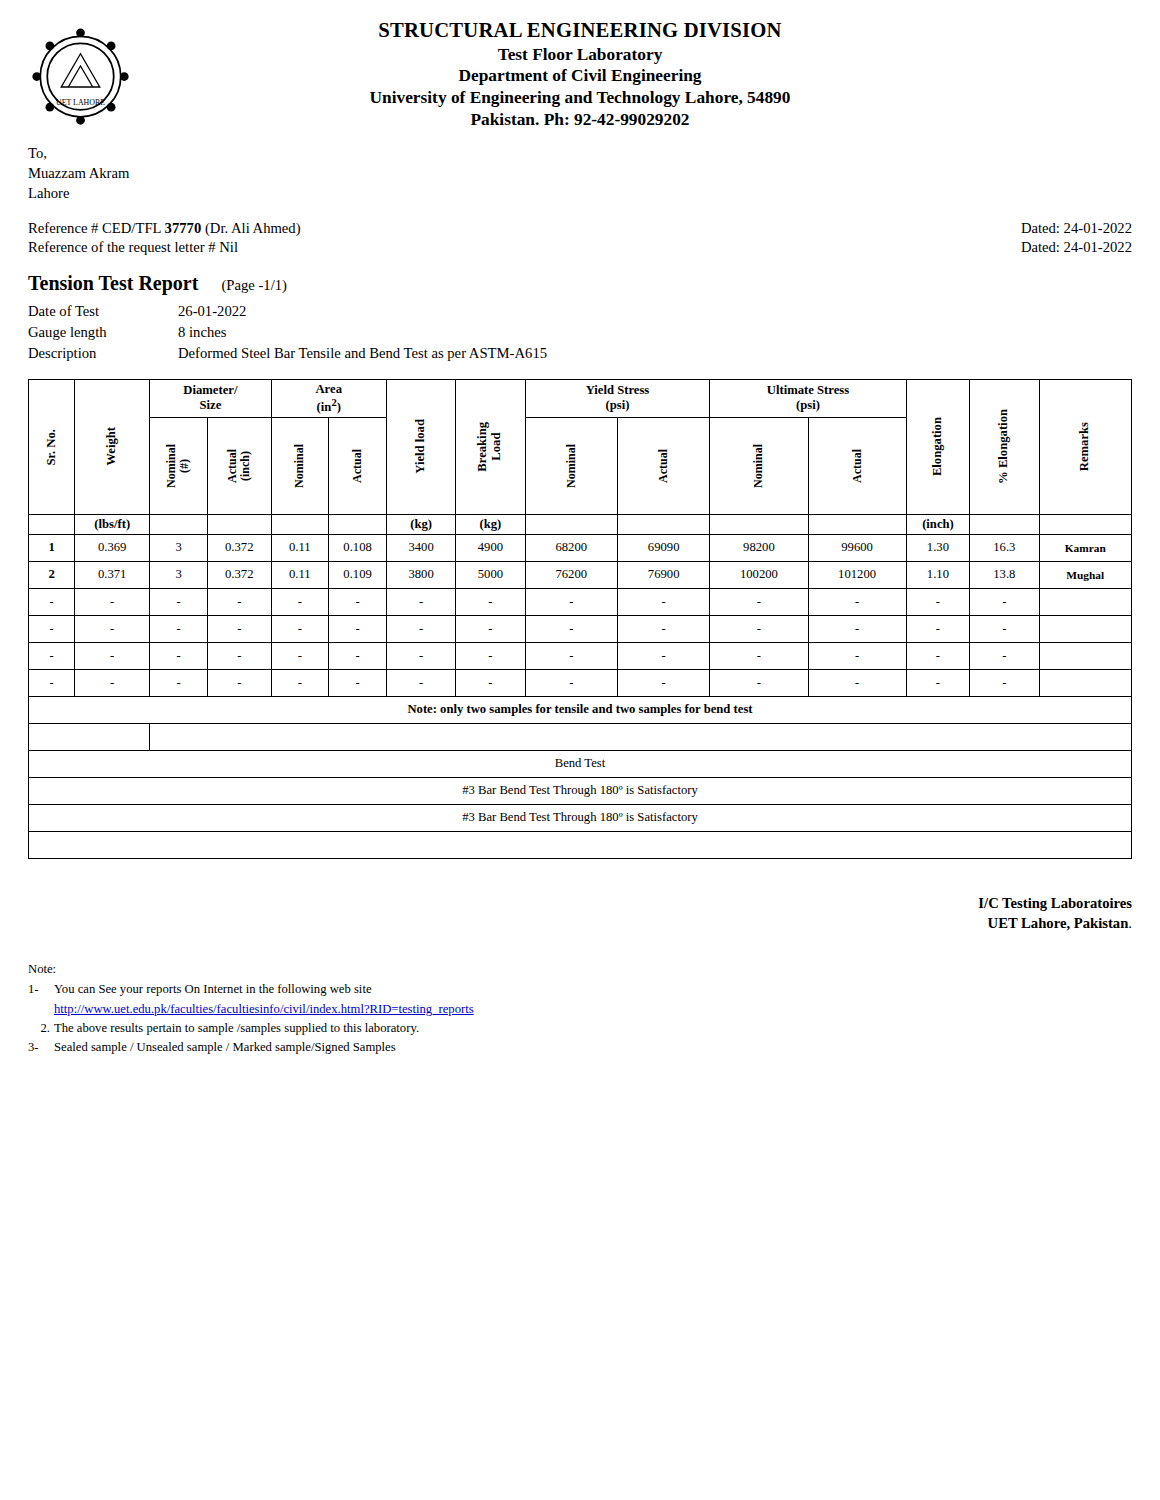STRUCTURAL ENGINEERING DIVISION
Test Floor Laboratory
Department of Civil Engineering
University of Engineering and Technology Lahore, 54890
Pakistan. Ph: 92-42-99029202
To,
Muazzam Akram
Lahore
Reference # CED/TFL 37770 (Dr. Ali Ahmed)
Dated: 24-01-2022
Reference of the request letter # Nil
Dated: 24-01-2022
Tension Test Report (Page -1/1)
Date of Test 26-01-2022
Gauge length 8 inches
Description Deformed Steel Bar Tensile and Bend Test as per ASTM-A615
| Sr. No. | Weight | Diameter/ Size | Area (in 2 ) | Yield load | Breaking Load | Yield Stress (psi) | Ultimate Stress (psi) | Elongation | % Elongation | Remarks |
| --- | --- | --- | --- | --- | --- | --- | --- | --- | --- | --- |
| Nominal (#) | Actual (inch) | Nominal | Actual | Nominal | Actual | Nominal | Actual |
| | (lbs/ft) | | | | | (kg) | (kg) | | | | | (inch) | | |
| 1 | 0.369 | 3 | 0.372 | 0.11 | 0.108 | 3400 | 4900 | 68200 | 69090 | 98200 | 99600 | 1.30 | 16.3 | Kamran |
| 2 | 0.371 | 3 | 0.372 | 0.11 | 0.109 | 3800 | 5000 | 76200 | 76900 | 100200 | 101200 | 1.10 | 13.8 | Mughal |
| - | - | - | - | - | - | - | - | - | - | - | - | - | - | |
| - | - | - | - | - | - | - | - | - | - | - | - | - | - | |
| - | - | - | - | - | - | - | - | - | - | - | - | - | - | |
| - | - | - | - | - | - | - | - | - | - | - | - | - | - | |
| Note: only two samples for tensile and two samples for bend test |
| Bend Test |
| #3 Bar Bend Test Through 180º is Satisfactory |
| #3 Bar Bend Test Through 180º is Satisfactory |
I/C Testing Laboratoires
UET Lahore, Pakistan.
Note:
| 1- | You can See your reports On Internet in the following web site |
| | http://www.uet.edu.pk/faculties/facultiesinfo/civil/index.html?RID=testing_reports |
| 2. | The above results pertain to sample /samples supplied to this laboratory. |
| 3- | Sealed sample / Unsealed sample / Marked sample/Signed Samples |